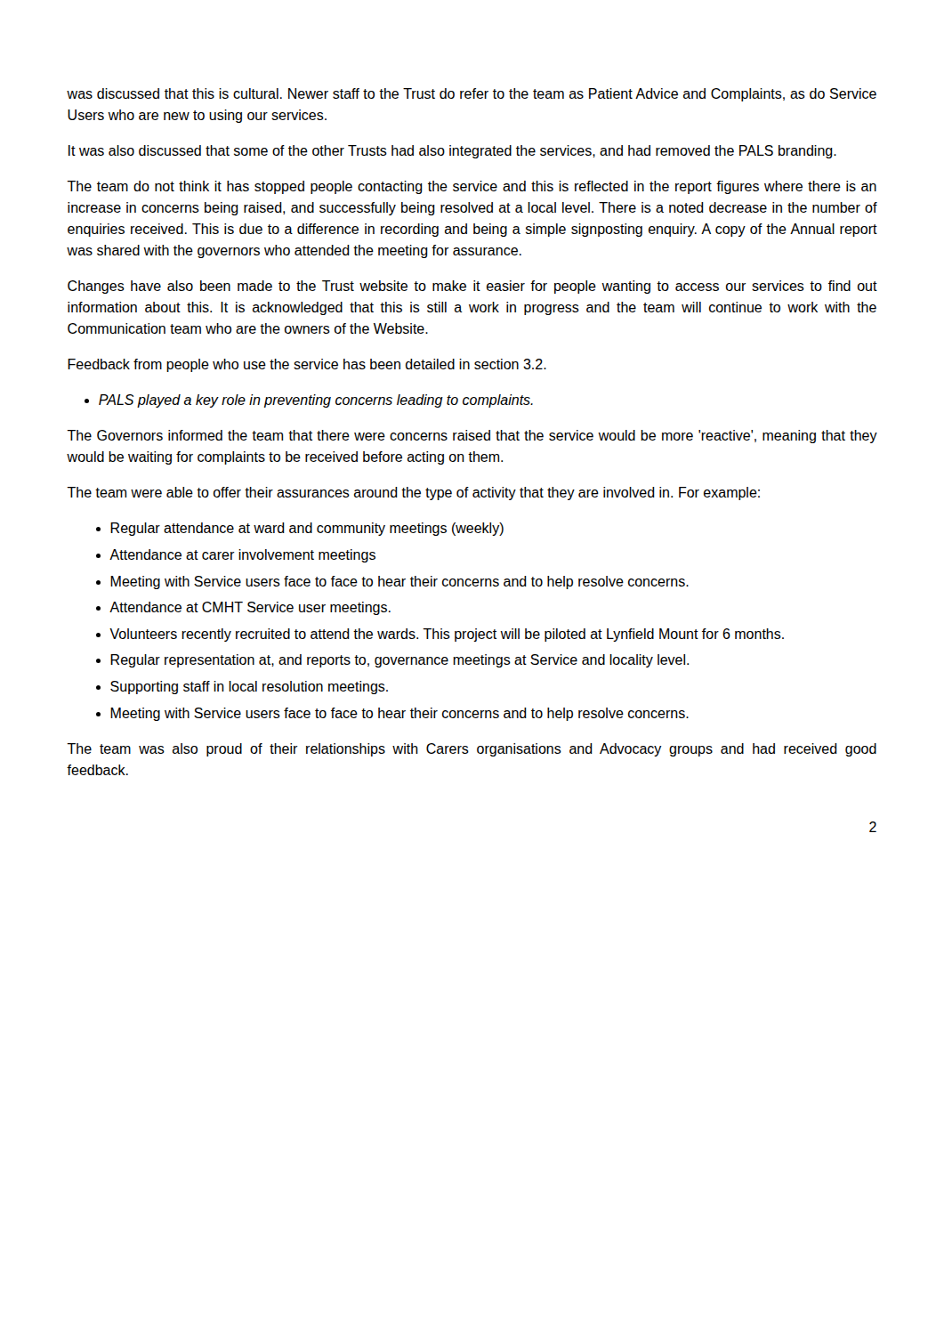was discussed that this is cultural. Newer staff to the Trust do refer to the team as Patient Advice and Complaints, as do Service Users who are new to using our services.
It was also discussed that some of the other Trusts had also integrated the services, and had removed the PALS branding.
The team do not think it has stopped people contacting the service and this is reflected in the report figures where there is an increase in concerns being raised, and successfully being resolved at a local level. There is a noted decrease in the number of enquiries received. This is due to a difference in recording and being a simple signposting enquiry. A copy of the Annual report was shared with the governors who attended the meeting for assurance.
Changes have also been made to the Trust website to make it easier for people wanting to access our services to find out information about this. It is acknowledged that this is still a work in progress and the team will continue to work with the Communication team who are the owners of the Website.
Feedback from people who use the service has been detailed in section 3.2.
PALS played a key role in preventing concerns leading to complaints.
The Governors informed the team that there were concerns raised that the service would be more 'reactive', meaning that they would be waiting for complaints to be received before acting on them.
The team were able to offer their assurances around the type of activity that they are involved in. For example:
Regular attendance at ward and community meetings (weekly)
Attendance at carer involvement meetings
Meeting with Service users face to face to hear their concerns and to help resolve concerns.
Attendance at CMHT Service user meetings.
Volunteers recently recruited to attend the wards. This project will be piloted at Lynfield Mount for 6 months.
Regular representation at, and reports to, governance meetings at Service and locality level.
Supporting staff in local resolution meetings.
Meeting with Service users face to face to hear their concerns and to help resolve concerns.
The team was also proud of their relationships with Carers organisations and Advocacy groups and had received good feedback.
2